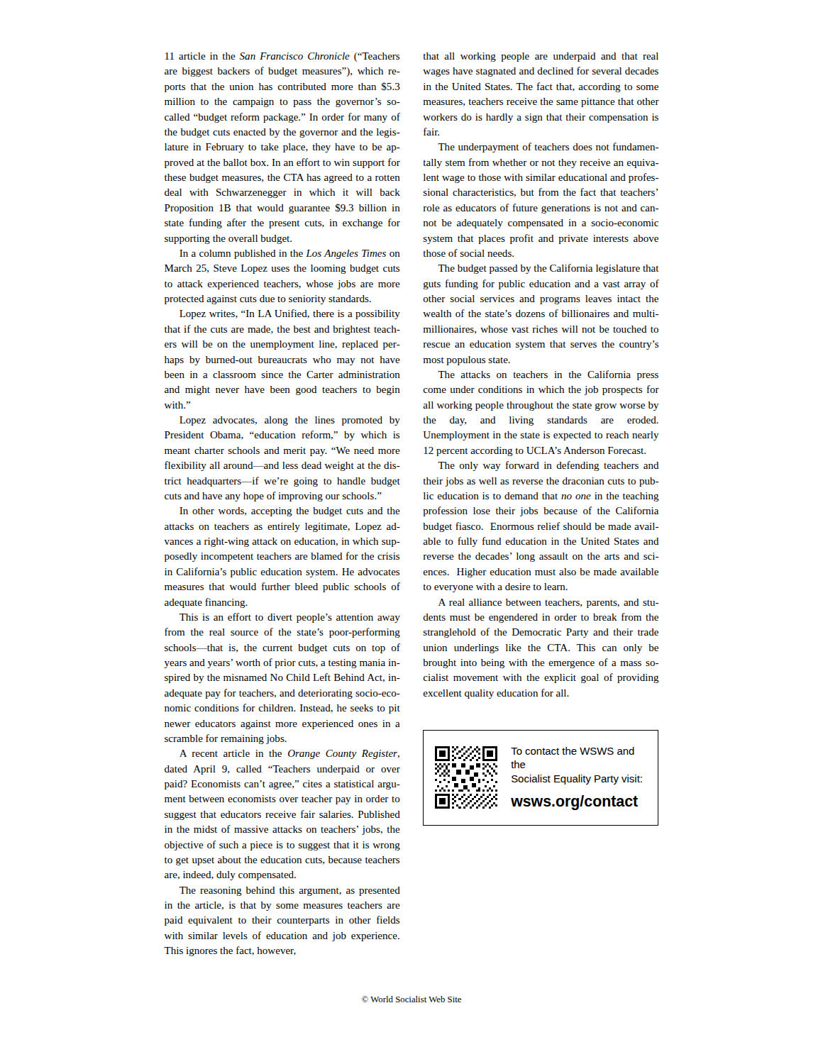11 article in the San Francisco Chronicle (“Teachers are biggest backers of budget measures”), which reports that the union has contributed more than $5.3 million to the campaign to pass the governor’s so-called “budget reform package.” In order for many of the budget cuts enacted by the governor and the legislature in February to take place, they have to be approved at the ballot box. In an effort to win support for these budget measures, the CTA has agreed to a rotten deal with Schwarzenegger in which it will back Proposition 1B that would guarantee $9.3 billion in state funding after the present cuts, in exchange for supporting the overall budget.
In a column published in the Los Angeles Times on March 25, Steve Lopez uses the looming budget cuts to attack experienced teachers, whose jobs are more protected against cuts due to seniority standards.
Lopez writes, “In LA Unified, there is a possibility that if the cuts are made, the best and brightest teachers will be on the unemployment line, replaced perhaps by burned-out bureaucrats who may not have been in a classroom since the Carter administration and might never have been good teachers to begin with.”
Lopez advocates, along the lines promoted by President Obama, “education reform,” by which is meant charter schools and merit pay. “We need more flexibility all around—and less dead weight at the district headquarters—if we’re going to handle budget cuts and have any hope of improving our schools.”
In other words, accepting the budget cuts and the attacks on teachers as entirely legitimate, Lopez advances a right-wing attack on education, in which supposedly incompetent teachers are blamed for the crisis in California’s public education system. He advocates measures that would further bleed public schools of adequate financing.
This is an effort to divert people’s attention away from the real source of the state’s poor-performing schools—that is, the current budget cuts on top of years and years’ worth of prior cuts, a testing mania inspired by the misnamed No Child Left Behind Act, inadequate pay for teachers, and deteriorating socio-economic conditions for children. Instead, he seeks to pit newer educators against more experienced ones in a scramble for remaining jobs.
A recent article in the Orange County Register, dated April 9, called “Teachers underpaid or over paid? Economists can’t agree,” cites a statistical argument between economists over teacher pay in order to suggest that educators receive fair salaries. Published in the midst of massive attacks on teachers’ jobs, the objective of such a piece is to suggest that it is wrong to get upset about the education cuts, because teachers are, indeed, duly compensated.
The reasoning behind this argument, as presented in the article, is that by some measures teachers are paid equivalent to their counterparts in other fields with similar levels of education and job experience. This ignores the fact, however,
that all working people are underpaid and that real wages have stagnated and declined for several decades in the United States. The fact that, according to some measures, teachers receive the same pittance that other workers do is hardly a sign that their compensation is fair.
The underpayment of teachers does not fundamentally stem from whether or not they receive an equivalent wage to those with similar educational and professional characteristics, but from the fact that teachers’ role as educators of future generations is not and cannot be adequately compensated in a socio-economic system that places profit and private interests above those of social needs.
The budget passed by the California legislature that guts funding for public education and a vast array of other social services and programs leaves intact the wealth of the state’s dozens of billionaires and multi-millionaires, whose vast riches will not be touched to rescue an education system that serves the country’s most populous state.
The attacks on teachers in the California press come under conditions in which the job prospects for all working people throughout the state grow worse by the day, and living standards are eroded. Unemployment in the state is expected to reach nearly 12 percent according to UCLA’s Anderson Forecast.
The only way forward in defending teachers and their jobs as well as reverse the draconian cuts to public education is to demand that no one in the teaching profession lose their jobs because of the California budget fiasco. Enormous relief should be made available to fully fund education in the United States and reverse the decades’ long assault on the arts and sciences. Higher education must also be made available to everyone with a desire to learn.
A real alliance between teachers, parents, and students must be engendered in order to break from the stranglehold of the Democratic Party and their trade union underlings like the CTA. This can only be brought into being with the emergence of a mass socialist movement with the explicit goal of providing excellent quality education for all.
To contact the WSWS and the
Socialist Equality Party visit: wsws.org/contact
© World Socialist Web Site